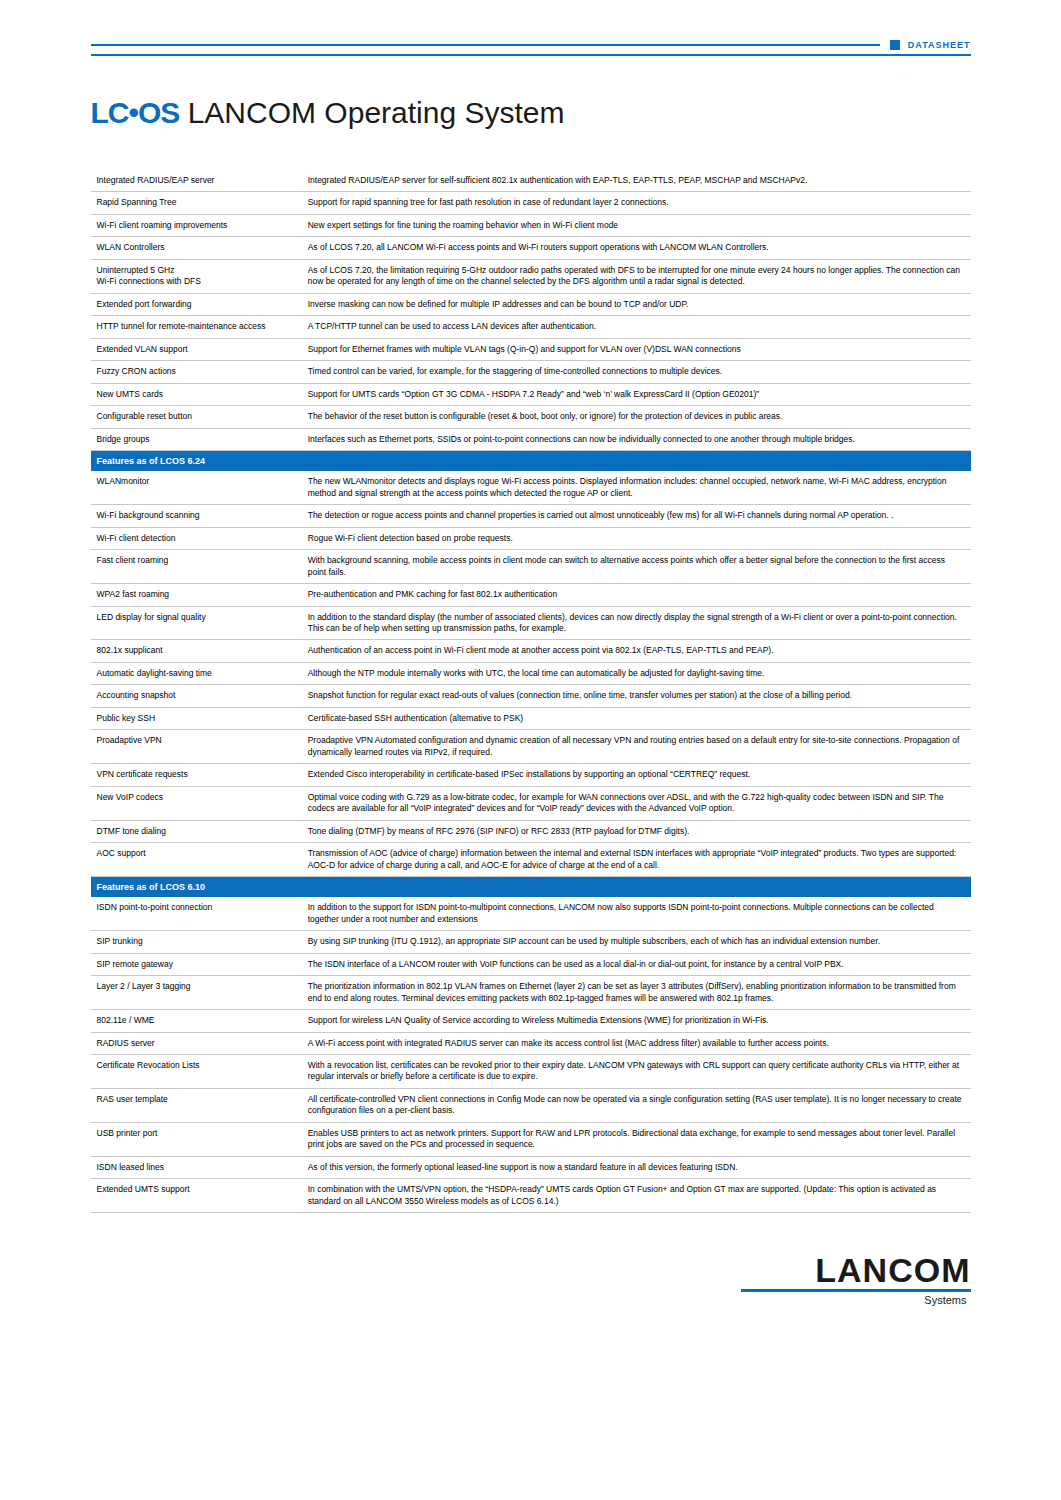DATASHEET
LC•OS LANCOM Operating System
| Integrated RADIUS/EAP server | Integrated RADIUS/EAP server for self-sufficient 802.1x authentication with EAP-TLS, EAP-TTLS, PEAP, MSCHAP and MSCHAPv2. |
| Rapid Spanning Tree | Support for rapid spanning tree for fast path resolution in case of redundant layer 2 connections. |
| Wi-Fi client roaming improvements | New expert settings for fine tuning the roaming behavior when in Wi-Fi client mode |
| WLAN Controllers | As of LCOS 7.20, all LANCOM Wi-Fi access points and Wi-Fi routers support operations with LANCOM WLAN Controllers. |
| Uninterrupted 5 GHz Wi-Fi connections with DFS | As of LCOS 7.20, the limitation requiring 5-GHz outdoor radio paths operated with DFS to be interrupted for one minute every 24 hours no longer applies. The connection can now be operated for any length of time on the channel selected by the DFS algorithm until a radar signal is detected. |
| Extended port forwarding | Inverse masking can now be defined for multiple IP addresses and can be bound to TCP and/or UDP. |
| HTTP tunnel for remote-maintenance access | A TCP/HTTP tunnel can be used to access LAN devices after authentication. |
| Extended VLAN support | Support for Ethernet frames with multiple VLAN tags (Q-in-Q) and support for VLAN over (V)DSL WAN connections |
| Fuzzy CRON actions | Timed control can be varied, for example, for the staggering of time-controlled connections to multiple devices. |
| New UMTS cards | Support for UMTS cards “Option GT 3G CDMA - HSDPA 7.2 Ready” and “web ‘n’ walk ExpressCard II (Option GE0201)” |
| Configurable reset button | The behavior of the reset button is configurable (reset & boot, boot only, or ignore) for the protection of devices in public areas. |
| Bridge groups | Interfaces such as Ethernet ports, SSIDs or point-to-point connections can now be individually connected to one another through multiple bridges. |
| Features as of LCOS 6.24 |
| WLANmonitor | The new WLANmonitor detects and displays rogue Wi-Fi access points. Displayed information includes: channel occupied, network name, Wi-Fi MAC address, encryption method and signal strength at the access points which detected the rogue AP or client. |
| Wi-Fi background scanning | The detection or rogue access points and channel properties is carried out almost unnoticeably (few ms) for all Wi-Fi channels during normal AP operation. . |
| Wi-Fi client detection | Rogue Wi-Fi client detection based on probe requests. |
| Fast client roaming | With background scanning, mobile access points in client mode can switch to alternative access points which offer a better signal before the connection to the first access point fails. |
| WPA2 fast roaming | Pre-authentication and PMK caching for fast 802.1x authentication |
| LED display for signal quality | In addition to the standard display (the number of associated clients), devices can now directly display the signal strength of a Wi-Fi client or over a point-to-point connection. This can be of help when setting up transmission paths, for example. |
| 802.1x supplicant | Authentication of an access point in Wi-Fi client mode at another access point via 802.1x (EAP-TLS, EAP-TTLS and PEAP). |
| Automatic daylight-saving time | Although the NTP module internally works with UTC, the local time can automatically be adjusted for daylight-saving time. |
| Accounting snapshot | Snapshot function for regular exact read-outs of values (connection time, online time, transfer volumes per station) at the close of a billing period. |
| Public key SSH | Certificate-based SSH authentication (alternative to PSK) |
| Proadaptive VPN | Proadaptive VPN Automated configuration and dynamic creation of all necessary VPN and routing entries based on a default entry for site-to-site connections. Propagation of dynamically learned routes via RIPv2, if required. |
| VPN certificate requests | Extended Cisco interoperability in certificate-based IPSec installations by supporting an optional “CERTREQ” request. |
| New VoIP codecs | Optimal voice coding with G.729 as a low-bitrate codec, for example for WAN connections over ADSL, and with the G.722 high-quality codec between ISDN and SIP. The codecs are available for all “VoIP integrated” devices and for “VoIP ready” devices with the Advanced VoIP option. |
| DTMF tone dialing | Tone dialing (DTMF) by means of RFC 2976 (SIP INFO) or RFC 2833 (RTP payload for DTMF digits). |
| AOC support | Transmission of AOC (advice of charge) information between the internal and external ISDN interfaces with appropriate “VoIP integrated” products. Two types are supported: AOC-D for advice of charge during a call, and AOC-E for advice of charge at the end of a call. |
| Features as of LCOS 6.10 |
| ISDN point-to-point connection | In addition to the support for ISDN point-to-multipoint connections, LANCOM now also supports ISDN point-to-point connections. Multiple connections can be collected together under a root number and extensions |
| SIP trunking | By using SIP trunking (ITU Q.1912), an appropriate SIP account can be used by multiple subscribers, each of which has an individual extension number. |
| SIP remote gateway | The ISDN interface of a LANCOM router with VoIP functions can be used as a local dial-in or dial-out point, for instance by a central VoIP PBX. |
| Layer 2 / Layer 3 tagging | The prioritization information in 802.1p VLAN frames on Ethernet (layer 2) can be set as layer 3 attributes (DiffServ), enabling prioritization information to be transmitted from end to end along routes. Terminal devices emitting packets with 802.1p-tagged frames will be answered with 802.1p frames. |
| 802.11e / WME | Support for wireless LAN Quality of Service according to Wireless Multimedia Extensions (WME) for prioritization in Wi-Fis. |
| RADIUS server | A Wi-Fi access point with integrated RADIUS server can make its access control list (MAC address filter) available to further access points. |
| Certificate Revocation Lists | With a revocation list, certificates can be revoked prior to their expiry date. LANCOM VPN gateways with CRL support can query certificate authority CRLs via HTTP, either at regular intervals or briefly before a certificate is due to expire. |
| RAS user template | All certificate-controlled VPN client connections in Config Mode can now be operated via a single configuration setting (RAS user template). It is no longer necessary to create configuration files on a per-client basis. |
| USB printer port | Enables USB printers to act as network printers. Support for RAW and LPR protocols. Bidirectional data exchange, for example to send messages about toner level. Parallel print jobs are saved on the PCs and processed in sequence. |
| ISDN leased lines | As of this version, the formerly optional leased-line support is now a standard feature in all devices featuring ISDN. |
| Extended UMTS support | In combination with the UMTS/VPN option, the “HSDPA-ready” UMTS cards Option GT Fusion+ and Option GT max are supported. (Update: This option is activated as standard on all LANCOM 3550 Wireless models as of LCOS 6.14.) |
LANCOM
Systems